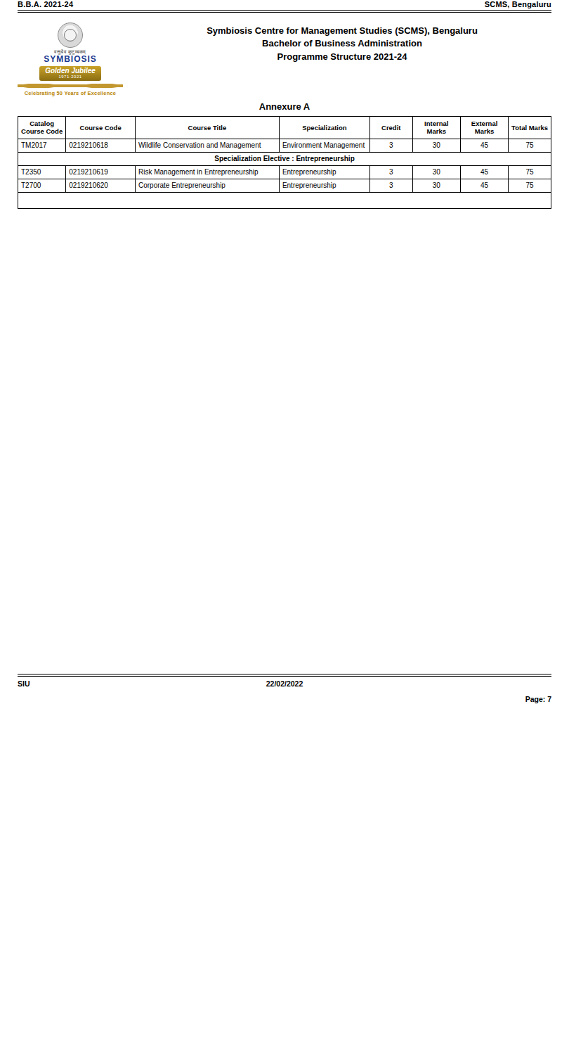B.B.A. 2021-24
SCMS, Bengaluru
वसुधैव कुटुम्बकम्
SYMBIOSIS
Golden Jubilee1971-2021
Celebrating 50 Years of Excellence
Symbiosis Centre for Management Studies (SCMS), Bengaluru
Bachelor of Business Administration
Programme Structure 2021-24
Annexure A
| Catalog Course Code | Course Code | Course Title | Specialization | Credit | Internal Marks | External Marks | Total Marks |
| --- | --- | --- | --- | --- | --- | --- | --- |
| TM2017 | 0219210618 | Wildlife Conservation and Management | Environment Management | 3 | 30 | 45 | 75 |
| Specialization Elective : Entrepreneurship |
| T2350 | 0219210619 | Risk Management in Entrepreneurship | Entrepreneurship | 3 | 30 | 45 | 75 |
| T2700 | 0219210620 | Corporate Entrepreneurship | Entrepreneurship | 3 | 30 | 45 | 75 |
SIU
22/02/2022
Page: 7